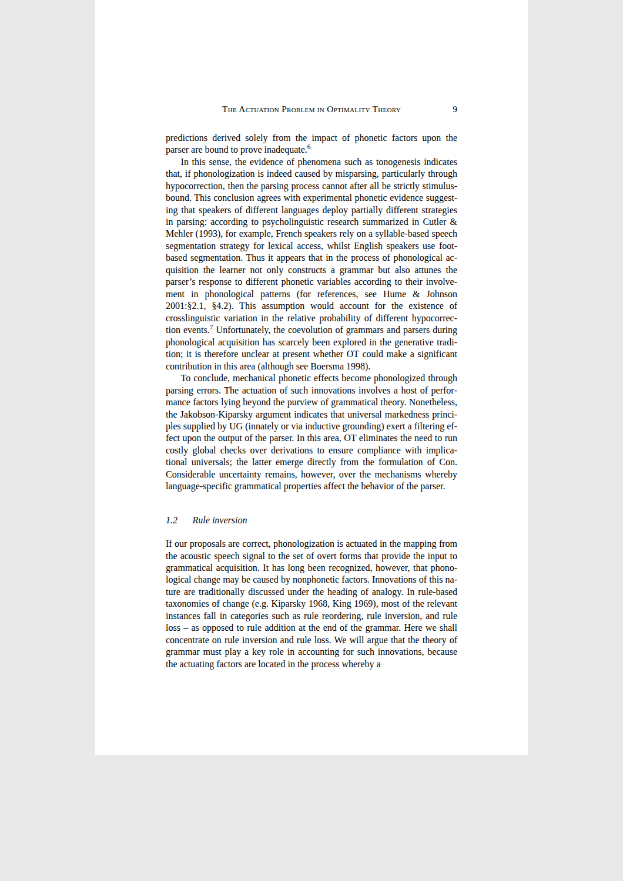The Actuation Problem in Optimality Theory 9
predictions derived solely from the impact of phonetic factors upon the parser are bound to prove inadequate.6
In this sense, the evidence of phenomena such as tonogenesis indicates that, if phonologization is indeed caused by misparsing, particularly through hypocorrection, then the parsing process cannot after all be strictly stimulus-bound. This conclusion agrees with experimental phonetic evidence suggesting that speakers of different languages deploy partially different strategies in parsing: according to psycholinguistic research summarized in Cutler & Mehler (1993), for example, French speakers rely on a syllable-based speech segmentation strategy for lexical access, whilst English speakers use foot-based segmentation. Thus it appears that in the process of phonological acquisition the learner not only constructs a grammar but also attunes the parser’s response to different phonetic variables according to their involvement in phonological patterns (for references, see Hume & Johnson 2001:§2.1, §4.2). This assumption would account for the existence of crosslinguistic variation in the relative probability of different hypocorrection events.7 Unfortunately, the coevolution of grammars and parsers during phonological acquisition has scarcely been explored in the generative tradition; it is therefore unclear at present whether OT could make a significant contribution in this area (although see Boersma 1998).
To conclude, mechanical phonetic effects become phonologized through parsing errors. The actuation of such innovations involves a host of performance factors lying beyond the purview of grammatical theory. Nonetheless, the Jakobson-Kiparsky argument indicates that universal markedness principles supplied by UG (innately or via inductive grounding) exert a filtering effect upon the output of the parser. In this area, OT eliminates the need to run costly global checks over derivations to ensure compliance with implicational universals; the latter emerge directly from the formulation of Con. Considerable uncertainty remains, however, over the mechanisms whereby language-specific grammatical properties affect the behavior of the parser.
1.2 Rule inversion
If our proposals are correct, phonologization is actuated in the mapping from the acoustic speech signal to the set of overt forms that provide the input to grammatical acquisition. It has long been recognized, however, that phonological change may be caused by nonphonetic factors. Innovations of this nature are traditionally discussed under the heading of analogy. In rule-based taxonomies of change (e.g. Kiparsky 1968, King 1969), most of the relevant instances fall in categories such as rule reordering, rule inversion, and rule loss – as opposed to rule addition at the end of the grammar. Here we shall concentrate on rule inversion and rule loss. We will argue that the theory of grammar must play a key role in accounting for such innovations, because the actuating factors are located in the process whereby a